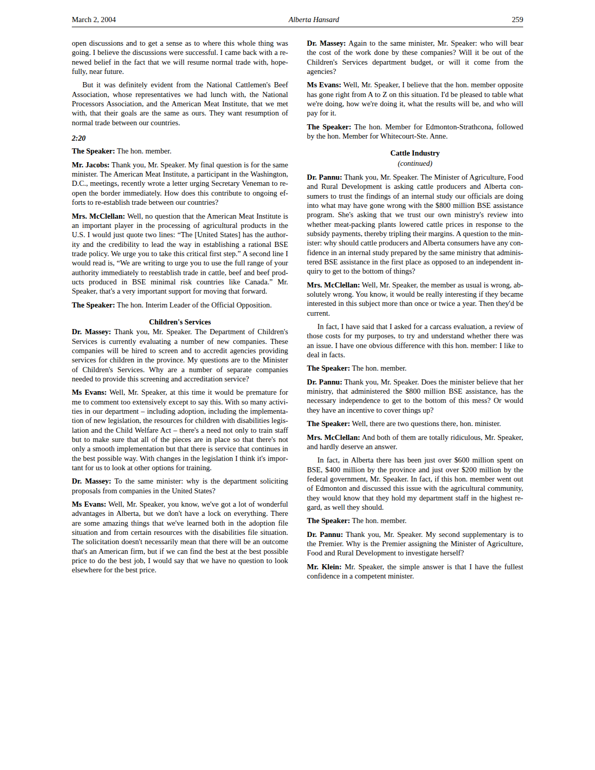March 2, 2004 Alberta Hansard 259
open discussions and to get a sense as to where this whole thing was going. I believe the discussions were successful. I came back with a renewed belief in the fact that we will resume normal trade with, hopefully, near future.
But it was definitely evident from the National Cattlemen's Beef Association, whose representatives we had lunch with, the National Processors Association, and the American Meat Institute, that we met with, that their goals are the same as ours. They want resumption of normal trade between our countries.
2:20
The Speaker: The hon. member.
Mr. Jacobs: Thank you, Mr. Speaker. My final question is for the same minister. The American Meat Institute, a participant in the Washington, D.C., meetings, recently wrote a letter urging Secretary Veneman to reopen the border immediately. How does this contribute to ongoing efforts to re-establish trade between our countries?
Mrs. McClellan: Well, no question that the American Meat Institute is an important player in the processing of agricultural products in the U.S. I would just quote two lines: “The [United States] has the authority and the credibility to lead the way in establishing a rational BSE trade policy. We urge you to take this critical first step.” A second line I would read is, “We are writing to urge you to use the full range of your authority immediately to reestablish trade in cattle, beef and beef products produced in BSE minimal risk countries like Canada.” Mr. Speaker, that's a very important support for moving that forward.
The Speaker: The hon. Interim Leader of the Official Opposition.
Children's Services
Dr. Massey: Thank you, Mr. Speaker. The Department of Children's Services is currently evaluating a number of new companies. These companies will be hired to screen and to accredit agencies providing services for children in the province. My questions are to the Minister of Children's Services. Why are a number of separate companies needed to provide this screening and accreditation service?
Ms Evans: Well, Mr. Speaker, at this time it would be premature for me to comment too extensively except to say this. With so many activities in our department – including adoption, including the implementation of new legislation, the resources for children with disabilities legislation and the Child Welfare Act – there's a need not only to train staff but to make sure that all of the pieces are in place so that there's not only a smooth implementation but that there is service that continues in the best possible way. With changes in the legislation I think it's important for us to look at other options for training.
Dr. Massey: To the same minister: why is the department soliciting proposals from companies in the United States?
Ms Evans: Well, Mr. Speaker, you know, we've got a lot of wonderful advantages in Alberta, but we don't have a lock on everything. There are some amazing things that we've learned both in the adoption file situation and from certain resources with the disabilities file situation. The solicitation doesn't necessarily mean that there will be an outcome that's an American firm, but if we can find the best at the best possible price to do the best job, I would say that we have no question to look elsewhere for the best price.
Dr. Massey: Again to the same minister, Mr. Speaker: who will bear the cost of the work done by these companies? Will it be out of the Children's Services department budget, or will it come from the agencies?
Ms Evans: Well, Mr. Speaker, I believe that the hon. member opposite has gone right from A to Z on this situation. I'd be pleased to table what we're doing, how we're doing it, what the results will be, and who will pay for it.
The Speaker: The hon. Member for Edmonton-Strathcona, followed by the hon. Member for Whitecourt-Ste. Anne.
Cattle Industry
(continued)
Dr. Pannu: Thank you, Mr. Speaker. The Minister of Agriculture, Food and Rural Development is asking cattle producers and Alberta consumers to trust the findings of an internal study our officials are doing into what may have gone wrong with the $800 million BSE assistance program. She's asking that we trust our own ministry's review into whether meat-packing plants lowered cattle prices in response to the subsidy payments, thereby tripling their margins. A question to the minister: why should cattle producers and Alberta consumers have any confidence in an internal study prepared by the same ministry that administered BSE assistance in the first place as opposed to an independent inquiry to get to the bottom of things?
Mrs. McClellan: Well, Mr. Speaker, the member as usual is wrong, absolutely wrong. You know, it would be really interesting if they became interested in this subject more than once or twice a year. Then they'd be current.
In fact, I have said that I asked for a carcass evaluation, a review of those costs for my purposes, to try and understand whether there was an issue. I have one obvious difference with this hon. member: I like to deal in facts.
The Speaker: The hon. member.
Dr. Pannu: Thank you, Mr. Speaker. Does the minister believe that her ministry, that administered the $800 million BSE assistance, has the necessary independence to get to the bottom of this mess? Or would they have an incentive to cover things up?
The Speaker: Well, there are two questions there, hon. minister.
Mrs. McClellan: And both of them are totally ridiculous, Mr. Speaker, and hardly deserve an answer.
In fact, in Alberta there has been just over $600 million spent on BSE, $400 million by the province and just over $200 million by the federal government, Mr. Speaker. In fact, if this hon. member went out of Edmonton and discussed this issue with the agricultural community, they would know that they hold my department staff in the highest regard, as well they should.
The Speaker: The hon. member.
Dr. Pannu: Thank you, Mr. Speaker. My second supplementary is to the Premier. Why is the Premier assigning the Minister of Agriculture, Food and Rural Development to investigate herself?
Mr. Klein: Mr. Speaker, the simple answer is that I have the fullest confidence in a competent minister.